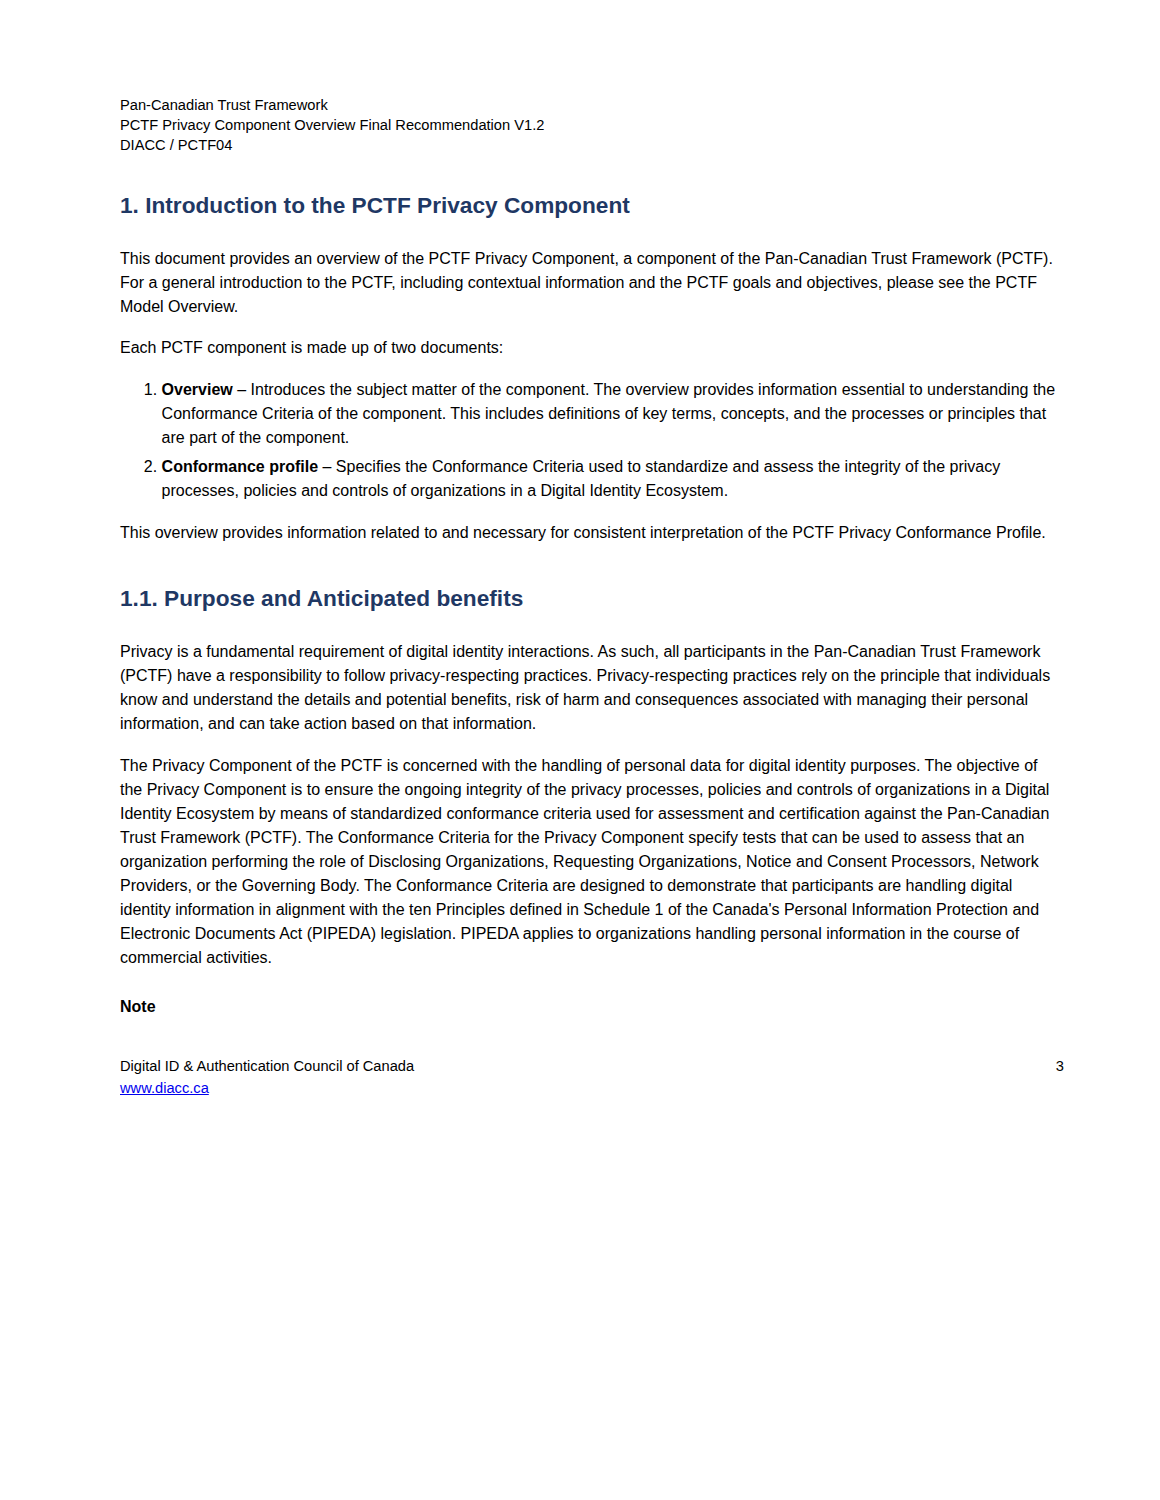Pan-Canadian Trust Framework
PCTF Privacy Component Overview Final Recommendation V1.2
DIACC / PCTF04
1. Introduction to the PCTF Privacy Component
This document provides an overview of the PCTF Privacy Component, a component of the Pan-Canadian Trust Framework (PCTF). For a general introduction to the PCTF, including contextual information and the PCTF goals and objectives, please see the PCTF Model Overview.
Each PCTF component is made up of two documents:
Overview – Introduces the subject matter of the component. The overview provides information essential to understanding the Conformance Criteria of the component. This includes definitions of key terms, concepts, and the processes or principles that are part of the component.
Conformance profile – Specifies the Conformance Criteria used to standardize and assess the integrity of the privacy processes, policies and controls of organizations in a Digital Identity Ecosystem.
This overview provides information related to and necessary for consistent interpretation of the PCTF Privacy Conformance Profile.
1.1. Purpose and Anticipated benefits
Privacy is a fundamental requirement of digital identity interactions. As such, all participants in the Pan-Canadian Trust Framework (PCTF) have a responsibility to follow privacy-respecting practices. Privacy-respecting practices rely on the principle that individuals know and understand the details and potential benefits, risk of harm and consequences associated with managing their personal information, and can take action based on that information.
The Privacy Component of the PCTF is concerned with the handling of personal data for digital identity purposes. The objective of the Privacy Component is to ensure the ongoing integrity of the privacy processes, policies and controls of organizations in a Digital Identity Ecosystem by means of standardized conformance criteria used for assessment and certification against the Pan-Canadian Trust Framework (PCTF). The Conformance Criteria for the Privacy Component specify tests that can be used to assess that an organization performing the role of Disclosing Organizations, Requesting Organizations, Notice and Consent Processors, Network Providers, or the Governing Body. The Conformance Criteria are designed to demonstrate that participants are handling digital identity information in alignment with the ten Principles defined in Schedule 1 of the Canada's Personal Information Protection and Electronic Documents Act (PIPEDA) legislation. PIPEDA applies to organizations handling personal information in the course of commercial activities.
Note
3 Digital ID & Authentication Council of Canada
www.diacc.ca